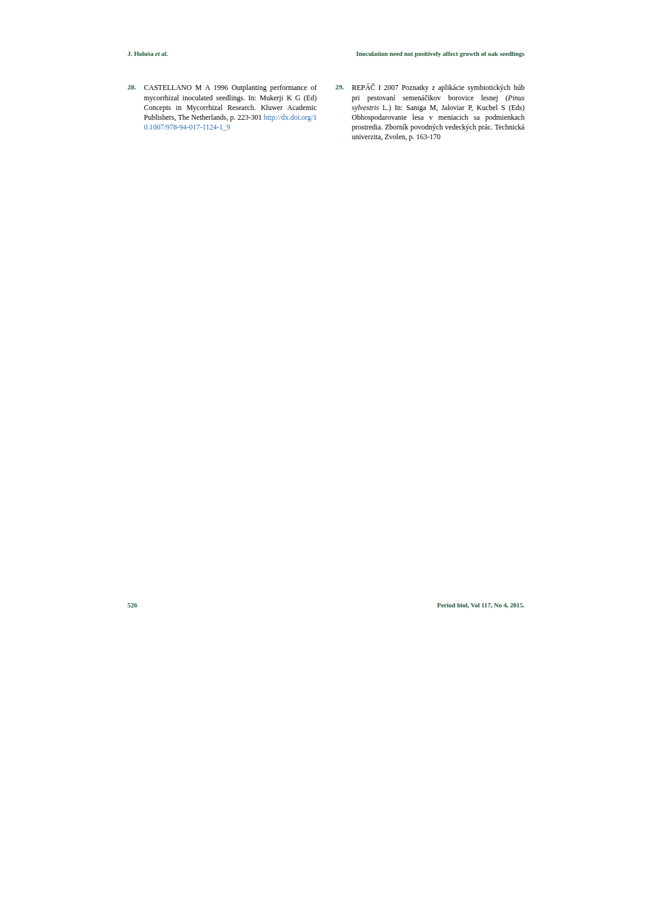J. Holuša et al.
Inoculation need not positively affect growth of oak seedlings
28. CASTELLANO M A 1996 Outplanting performance of mycorrhizal inoculated seedlings. In: Mukerji K G (Ed) Concepts in Mycorrhizal Research. Kluwer Academic Publishers, The Netherlands, p. 223-301 http://dx.doi.org/10.1007/978-94-017-1124-1_9
29. REPÁČ I 2007 Poznatky z aplikácie symbiotických húb pri pestovaní semenáčikov borovice lesnej (Pinus sylvestris L.) In: Saniga M, Jaloviar P, Kucbel S (Eds) Obhospodarovanie lesa v meniacich sa podmienkach prostredia. Zborník povodných vedeckých prác. Technická univerzita, Zvolen, p. 163-170
526
Period biol, Vol 117, No 4, 2015.